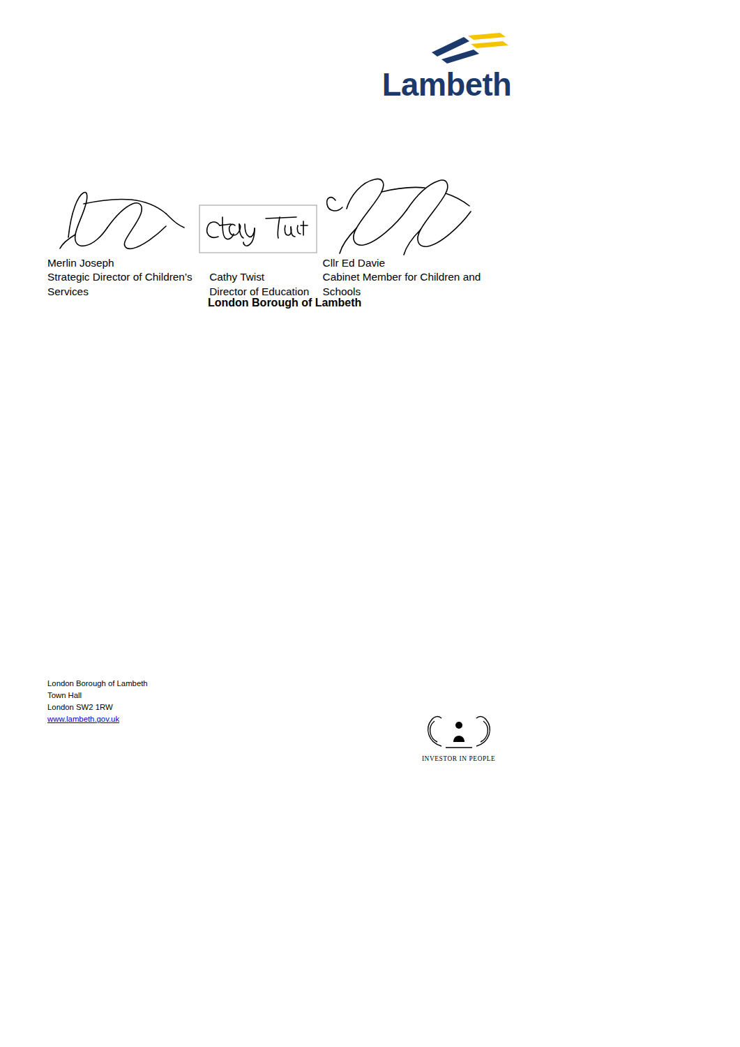Lambeth
| Merlin Joseph Strategic Director of Children’s Services | Cathy Twist Director of Education | Cllr Ed Davie Cabinet Member for Children and Schools |
London Borough of Lambeth
London Borough of Lambeth
Town Hall
London SW2 1RW
www.lambeth.gov.uk
INVESTOR IN PEOPLE